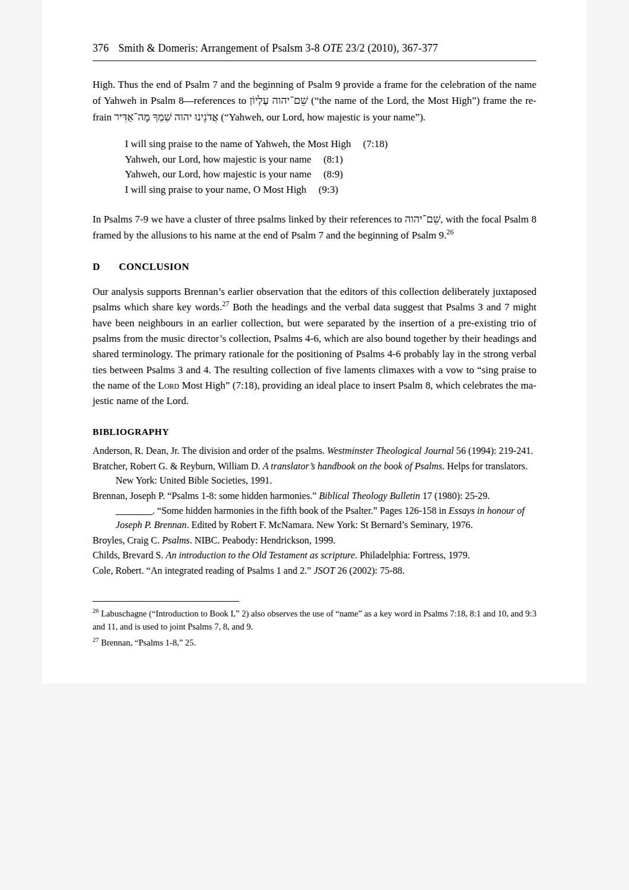376 Smith & Domeris: Arrangement of Psalsm 3-8 OTE 23/2 (2010), 367-377
High. Thus the end of Psalm 7 and the beginning of Psalm 9 provide a frame for the celebration of the name of Yahweh in Psalm 8—references to שֵׁם־יהוה עֶלְיוֹן (“the name of the Lord, the Most High”) frame the refrain אֲדֹנֵינוּ יהוה שִׁמְךָ מָה־אַדִּיר (“Yahweh, our Lord, how majestic is your name”).
I will sing praise to the name of Yahweh, the Most High(7:18) Yahweh, our Lord, how majestic is your name(8:1) Yahweh, our Lord, how majestic is your name(8:9) I will sing praise to your name, O Most High(9:3)
In Psalms 7-9 we have a cluster of three psalms linked by their references to שֵׁם־יהוה, with the focal Psalm 8 framed by the allusions to his name at the end of Psalm 7 and the beginning of Psalm 9.26
DCONCLUSION
Our analysis supports Brennan’s earlier observation that the editors of this collection deliberately juxtaposed psalms which share key words.27 Both the headings and the verbal data suggest that Psalms 3 and 7 might have been neighbours in an earlier collection, but were separated by the insertion of a pre-existing trio of psalms from the music director’s collection, Psalms 4-6, which are also bound together by their headings and shared terminology. The primary rationale for the positioning of Psalms 4-6 probably lay in the strong verbal ties between Psalms 3 and 4. The resulting collection of five laments climaxes with a vow to “sing praise to the name of the Lord Most High” (7:18), providing an ideal place to insert Psalm 8, which celebrates the majestic name of the Lord.
BIBLIOGRAPHY
Anderson, R. Dean, Jr. The division and order of the psalms. Westminster Theological Journal 56 (1994): 219-241.
Bratcher, Robert G. & Reyburn, William D. A translator’s handbook on the book of Psalms. Helps for translators. New York: United Bible Societies, 1991.
Brennan, Joseph P. “Psalms 1-8: some hidden harmonies.” Biblical Theology Bulletin 17 (1980): 25-29.
________. “Some hidden harmonies in the fifth book of the Psalter.” Pages 126-158 in Essays in honour of Joseph P. Brennan. Edited by Robert F. McNamara. New York: St Bernard’s Seminary, 1976.
Broyles, Craig C. Psalms. NIBC. Peabody: Hendrickson, 1999.
Childs, Brevard S. An introduction to the Old Testament as scripture. Philadelphia: Fortress, 1979.
Cole, Robert. “An integrated reading of Psalms 1 and 2.” JSOT 26 (2002): 75-88.
26 Labuschagne (“Introduction to Book I,” 2) also observes the use of “name” as a key word in Psalms 7:18, 8:1 and 10, and 9:3 and 11, and is used to joint Psalms 7, 8, and 9.
27 Brennan, “Psalms 1-8,” 25.